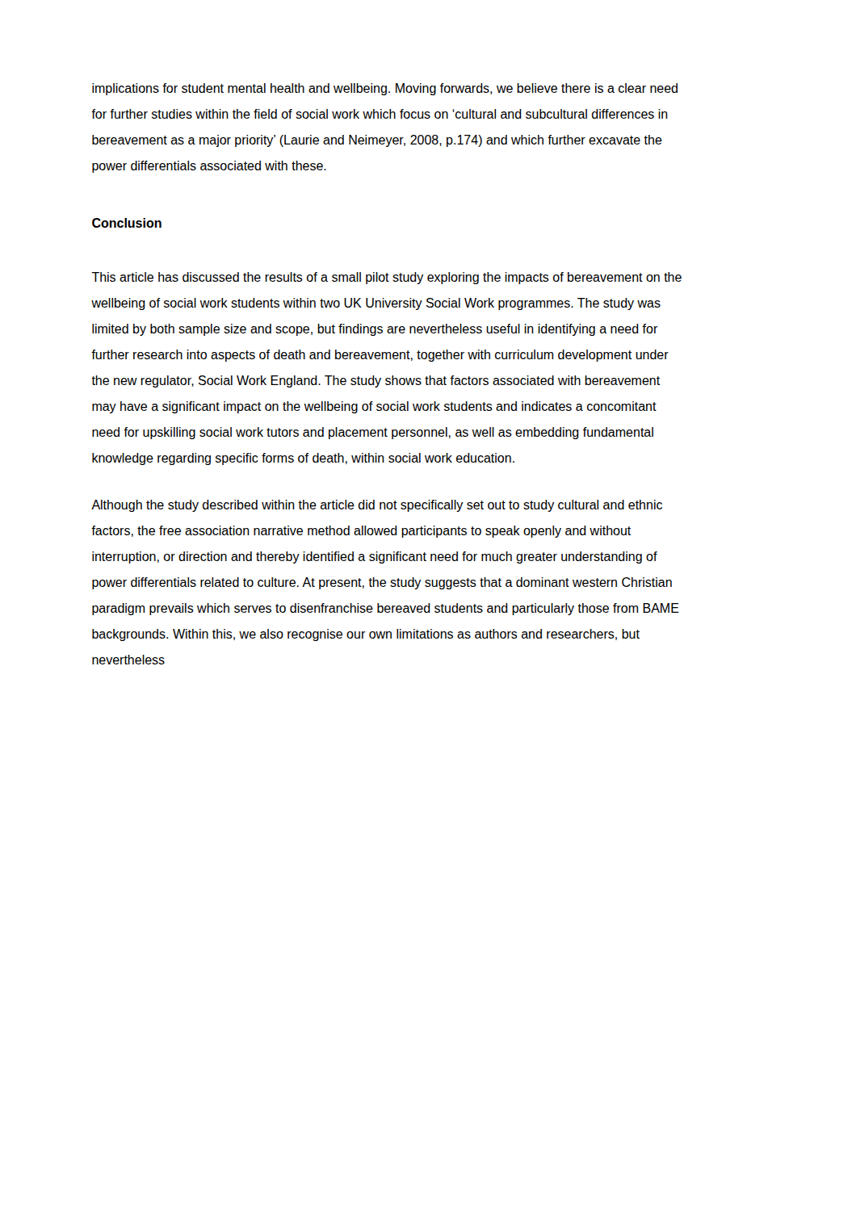implications for student mental health and wellbeing. Moving forwards, we believe there is a clear need for further studies within the field of social work which focus on ‘cultural and subcultural differences in bereavement as a major priority’ (Laurie and Neimeyer, 2008, p.174) and which further excavate the power differentials associated with these.
Conclusion
This article has discussed the results of a small pilot study exploring the impacts of bereavement on the wellbeing of social work students within two UK University Social Work programmes. The study was limited by both sample size and scope, but findings are nevertheless useful in identifying a need for further research into aspects of death and bereavement, together with curriculum development under the new regulator, Social Work England. The study shows that factors associated with bereavement may have a significant impact on the wellbeing of social work students and indicates a concomitant need for upskilling social work tutors and placement personnel, as well as embedding fundamental knowledge regarding specific forms of death, within social work education.
Although the study described within the article did not specifically set out to study cultural and ethnic factors, the free association narrative method allowed participants to speak openly and without interruption, or direction and thereby identified a significant need for much greater understanding of power differentials related to culture. At present, the study suggests that a dominant western Christian paradigm prevails which serves to disenfranchise bereaved students and particularly those from BAME backgrounds. Within this, we also recognise our own limitations as authors and researchers, but nevertheless